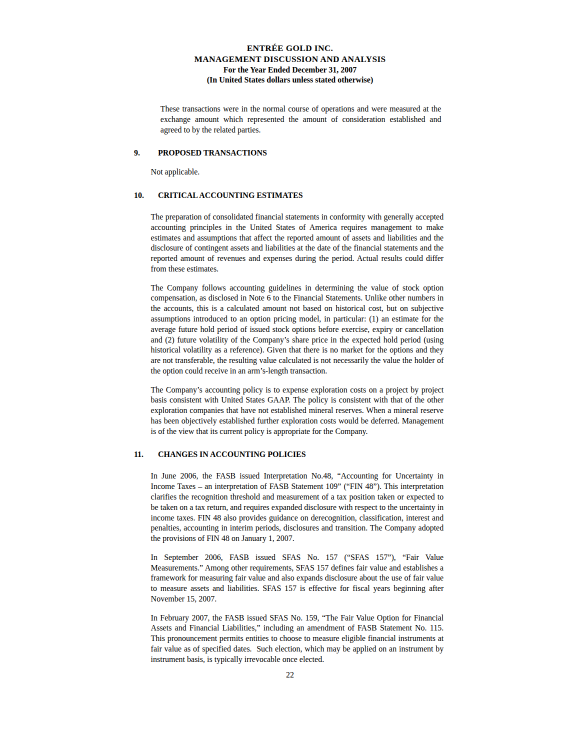ENTRÉE GOLD INC.
MANAGEMENT DISCUSSION AND ANALYSIS
For the Year Ended December 31, 2007
(In United States dollars unless stated otherwise)
These transactions were in the normal course of operations and were measured at the exchange amount which represented the amount of consideration established and agreed to by the related parties.
9. PROPOSED TRANSACTIONS
Not applicable.
10. CRITICAL ACCOUNTING ESTIMATES
The preparation of consolidated financial statements in conformity with generally accepted accounting principles in the United States of America requires management to make estimates and assumptions that affect the reported amount of assets and liabilities and the disclosure of contingent assets and liabilities at the date of the financial statements and the reported amount of revenues and expenses during the period. Actual results could differ from these estimates.
The Company follows accounting guidelines in determining the value of stock option compensation, as disclosed in Note 6 to the Financial Statements. Unlike other numbers in the accounts, this is a calculated amount not based on historical cost, but on subjective assumptions introduced to an option pricing model, in particular: (1) an estimate for the average future hold period of issued stock options before exercise, expiry or cancellation and (2) future volatility of the Company’s share price in the expected hold period (using historical volatility as a reference). Given that there is no market for the options and they are not transferable, the resulting value calculated is not necessarily the value the holder of the option could receive in an arm’s-length transaction.
The Company’s accounting policy is to expense exploration costs on a project by project basis consistent with United States GAAP. The policy is consistent with that of the other exploration companies that have not established mineral reserves. When a mineral reserve has been objectively established further exploration costs would be deferred. Management is of the view that its current policy is appropriate for the Company.
11. CHANGES IN ACCOUNTING POLICIES
In June 2006, the FASB issued Interpretation No.48, “Accounting for Uncertainty in Income Taxes – an interpretation of FASB Statement 109” (“FIN 48”). This interpretation clarifies the recognition threshold and measurement of a tax position taken or expected to be taken on a tax return, and requires expanded disclosure with respect to the uncertainty in income taxes. FIN 48 also provides guidance on derecognition, classification, interest and penalties, accounting in interim periods, disclosures and transition. The Company adopted the provisions of FIN 48 on January 1, 2007.
In September 2006, FASB issued SFAS No. 157 (“SFAS 157”), “Fair Value Measurements.” Among other requirements, SFAS 157 defines fair value and establishes a framework for measuring fair value and also expands disclosure about the use of fair value to measure assets and liabilities. SFAS 157 is effective for fiscal years beginning after November 15, 2007.
In February 2007, the FASB issued SFAS No. 159, “The Fair Value Option for Financial Assets and Financial Liabilities,” including an amendment of FASB Statement No. 115. This pronouncement permits entities to choose to measure eligible financial instruments at fair value as of specified dates. Such election, which may be applied on an instrument by instrument basis, is typically irrevocable once elected.
22